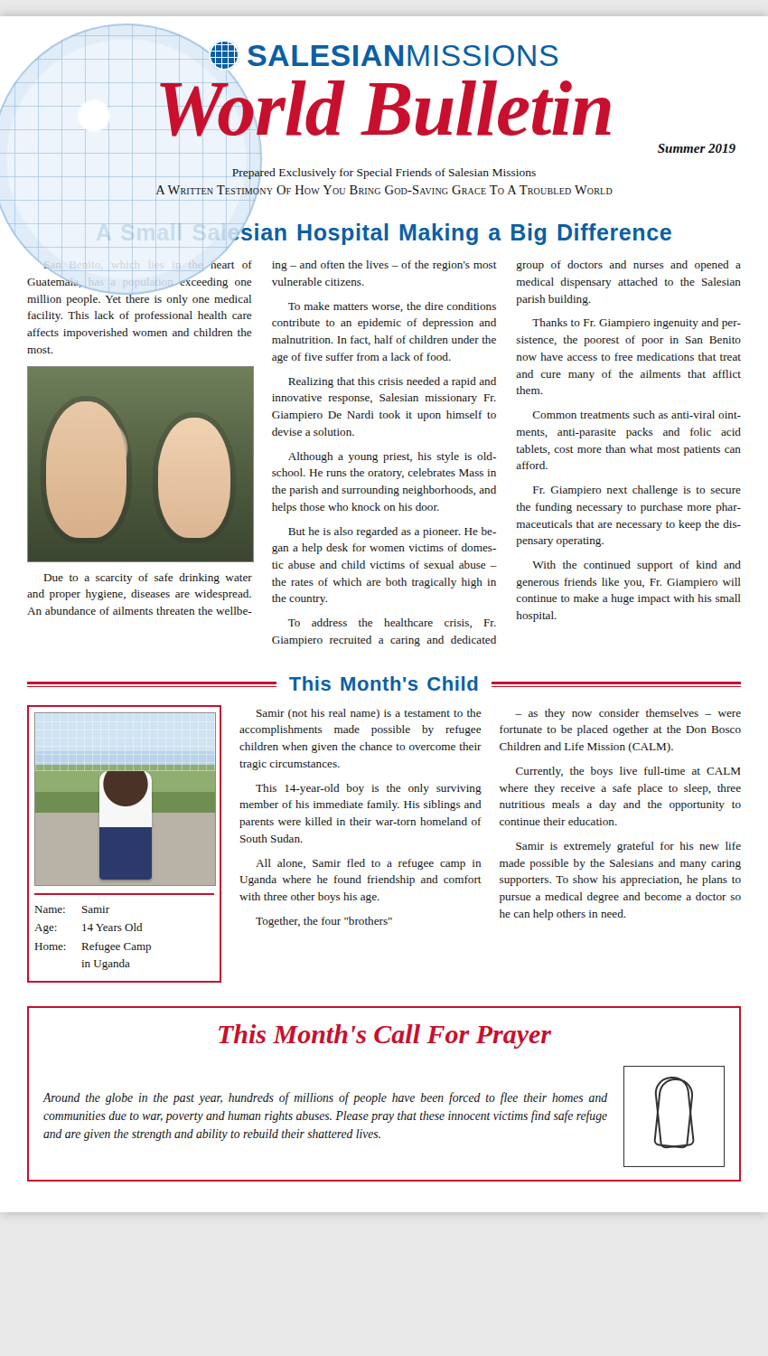SalesianMissions
World Bulletin
Summer 2019
Prepared Exclusively for Special Friends of Salesian Missions
A Written Testimony Of How You Bring God-Saving Grace To A Troubled World
A Small Salesian Hospital Making a Big Difference
San Benito, which lies in the heart of Guatemala, has a population exceeding one million people. Yet there is only one medical facility. This lack of professional health care affects impoverished women and children the most.
Due to a scarcity of safe drinking water and proper hygiene, diseases are widespread. An abundance of ailments threaten the wellbeing – and often the lives – of the region's most vulnerable citizens.
To make matters worse, the dire conditions contribute to an epidemic of depression and malnutrition. In fact, half of children under the age of five suffer from a lack of food.
Realizing that this crisis needed a rapid and innovative response, Salesian missionary Fr. Giampiero De Nardi took it upon himself to devise a solution.
Although a young priest, his style is old-school. He runs the oratory, celebrates Mass in the parish and surrounding neighborhoods, and helps those who knock on his door.
But he is also regarded as a pioneer. He began a help desk for women victims of domestic abuse and child victims of sexual abuse – the rates of which are both tragically high in the country.
To address the healthcare crisis, Fr. Giampiero recruited a caring and dedicated group of doctors and nurses and opened a medical dispensary attached to the Salesian parish building.
Thanks to Fr. Giampiero ingenuity and persistence, the poorest of poor in San Benito now have access to free medications that treat and cure many of the ailments that afflict them.
Common treatments such as anti-viral ointments, anti-parasite packs and folic acid tablets, cost more than what most patients can afford.
Fr. Giampiero next challenge is to secure the funding necessary to purchase more pharmaceuticals that are necessary to keep the dispensary operating.
With the continued support of kind and generous friends like you, Fr. Giampiero will continue to make a huge impact with his small hospital.
This Month's Child
| Name: | Samir |
| Age: | 14 Years Old |
| Home: | Refugee Camp in Uganda |
Samir (not his real name) is a testament to the accomplishments made possible by refugee children when given the chance to overcome their tragic circumstances.
This 14-year-old boy is the only surviving member of his immediate family. His siblings and parents were killed in their war-torn homeland of South Sudan.
All alone, Samir fled to a refugee camp in Uganda where he found friendship and comfort with three other boys his age.
Together, the four "brothers"
– as they now consider themselves – were fortunate to be placed ogether at the Don Bosco Children and Life Mission (CALM).
Currently, the boys live full-time at CALM where they receive a safe place to sleep, three nutritious meals a day and the opportunity to continue their education.
Samir is extremely grateful for his new life made possible by the Salesians and many caring supporters. To show his appreciation, he plans to pursue a medical degree and become a doctor so he can help others in need.
This Month's Call For Prayer
Around the globe in the past year, hundreds of millions of people have been forced to flee their homes and communities due to war, poverty and human rights abuses. Please pray that these innocent victims find safe refuge and are given the strength and ability to rebuild their shattered lives.